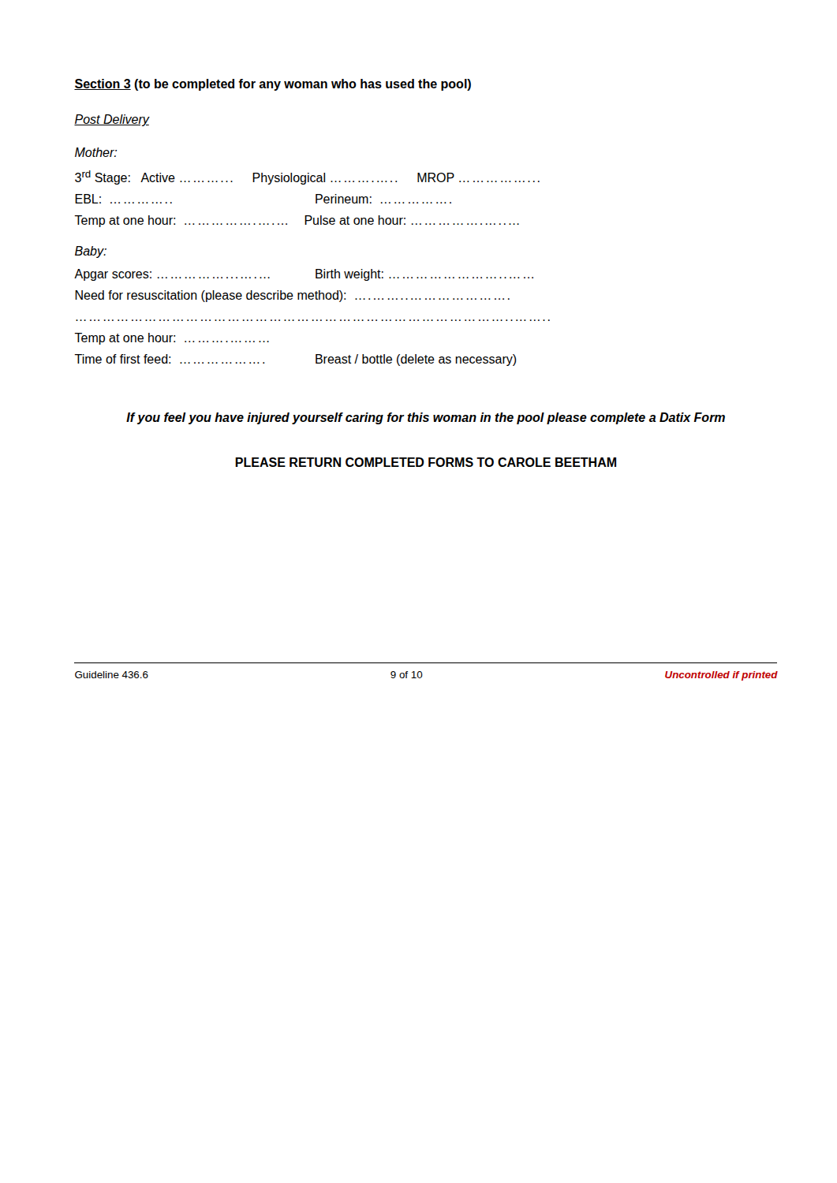Section 3 (to be completed for any woman who has used the pool)
Post Delivery
Mother:
3rd Stage: Active ………... Physiological ……….….. MROP ……………...
EBL: ………….. Perineum: …………….
Temp at one hour: …………….….… Pulse at one hour: …………….…..…
Baby:
Apgar scores: ……………...….… Birth weight: ……………………..……
Need for resuscitation (please describe method): ….……..………………….
…………………………………………………………………………………..……..
Temp at one hour: ……….………
Time of first feed: ………………. Breast / bottle (delete as necessary)
If you feel you have injured yourself caring for this woman in the pool please complete a Datix Form
PLEASE RETURN COMPLETED FORMS TO CAROLE BEETHAM
Guideline 436.6 9 of 10 Uncontrolled if printed